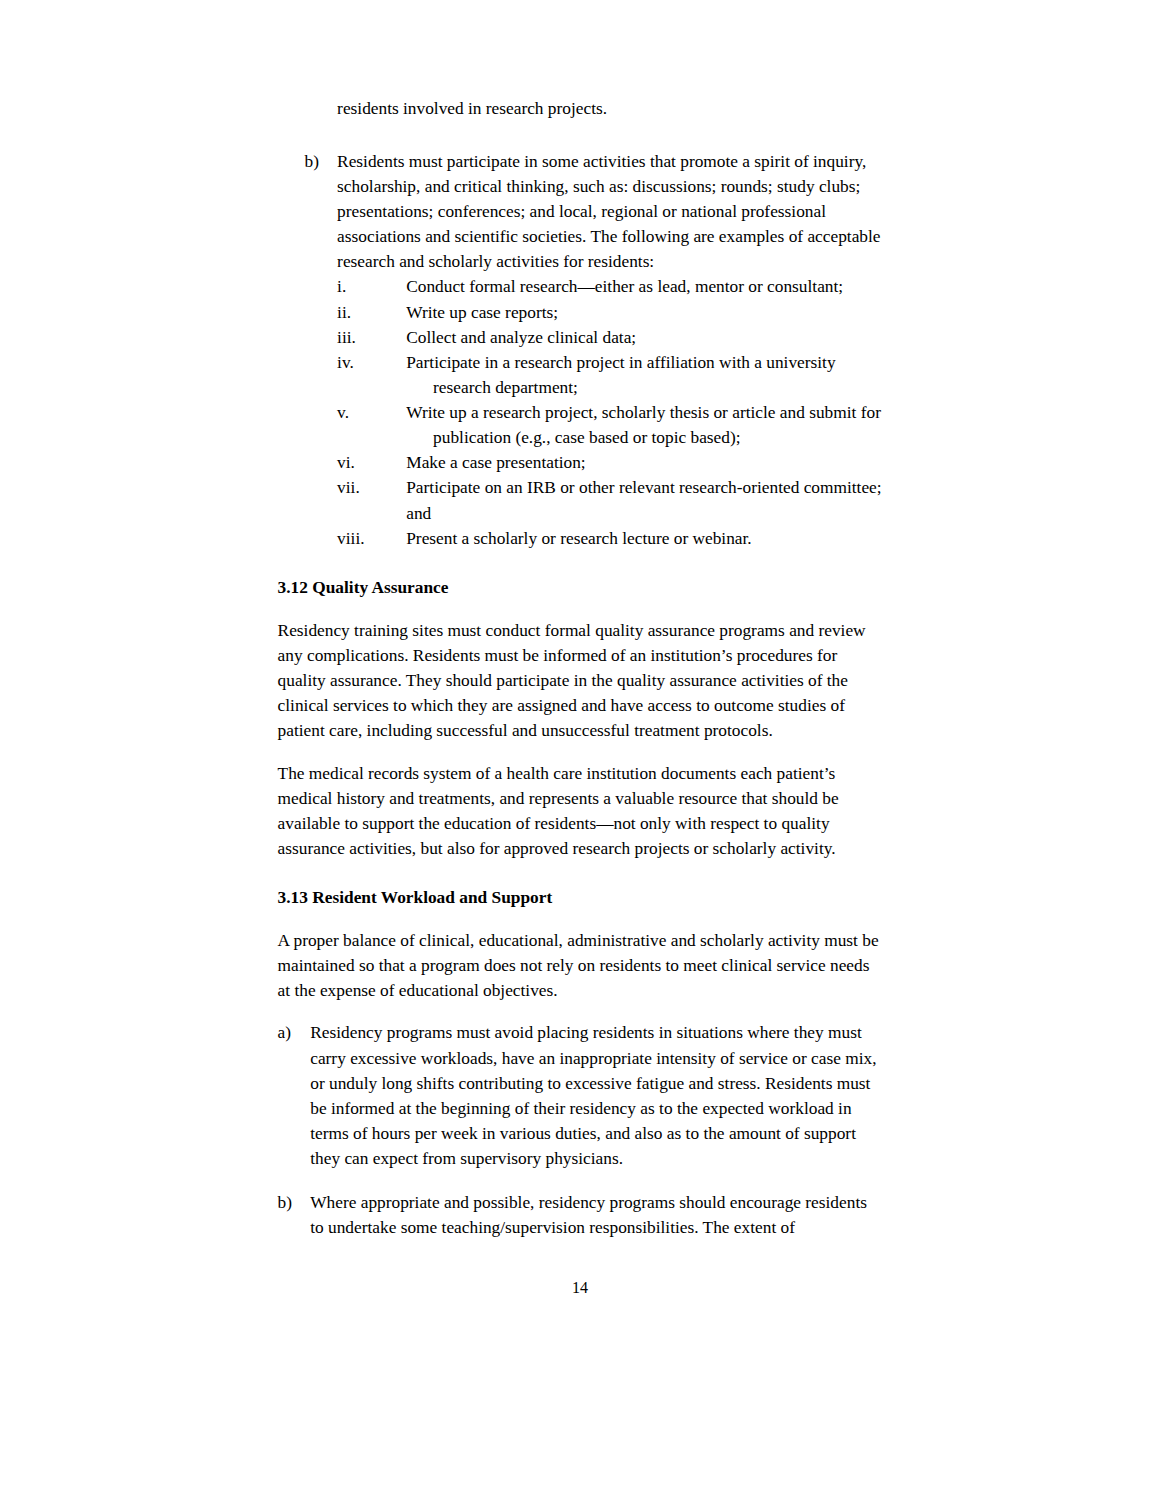residents involved in research projects.
b) Residents must participate in some activities that promote a spirit of inquiry, scholarship, and critical thinking, such as: discussions; rounds; study clubs; presentations; conferences; and local, regional or national professional associations and scientific societies. The following are examples of acceptable research and scholarly activities for residents:
i. Conduct formal research—either as lead, mentor or consultant;
ii. Write up case reports;
iii. Collect and analyze clinical data;
iv. Participate in a research project in affiliation with a university research department;
v. Write up a research project, scholarly thesis or article and submit for publication (e.g., case based or topic based);
vi. Make a case presentation;
vii. Participate on an IRB or other relevant research-oriented committee; and
viii. Present a scholarly or research lecture or webinar.
3.12 Quality Assurance
Residency training sites must conduct formal quality assurance programs and review any complications. Residents must be informed of an institution’s procedures for quality assurance. They should participate in the quality assurance activities of the clinical services to which they are assigned and have access to outcome studies of patient care, including successful and unsuccessful treatment protocols.
The medical records system of a health care institution documents each patient’s medical history and treatments, and represents a valuable resource that should be available to support the education of residents—not only with respect to quality assurance activities, but also for approved research projects or scholarly activity.
3.13 Resident Workload and Support
A proper balance of clinical, educational, administrative and scholarly activity must be maintained so that a program does not rely on residents to meet clinical service needs at the expense of educational objectives.
a) Residency programs must avoid placing residents in situations where they must carry excessive workloads, have an inappropriate intensity of service or case mix, or unduly long shifts contributing to excessive fatigue and stress. Residents must be informed at the beginning of their residency as to the expected workload in terms of hours per week in various duties, and also as to the amount of support they can expect from supervisory physicians.
b) Where appropriate and possible, residency programs should encourage residents to undertake some teaching/supervision responsibilities. The extent of
14